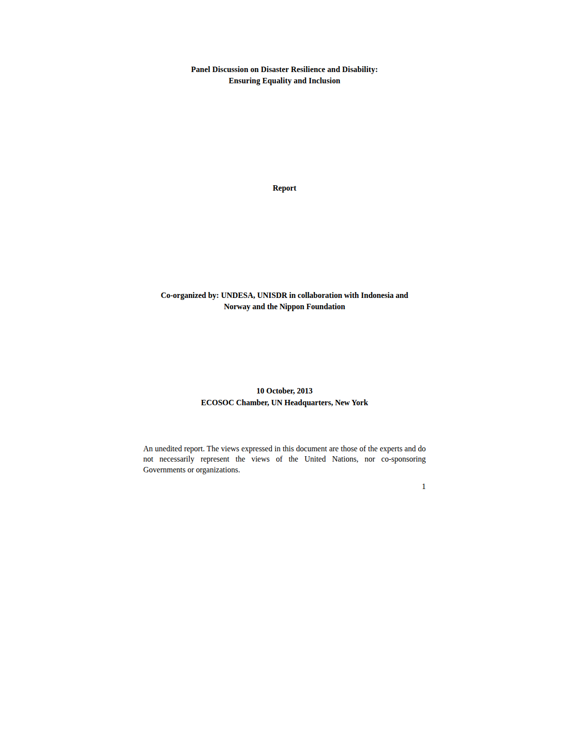Panel Discussion on Disaster Resilience and Disability: Ensuring Equality and Inclusion
Report
Co-organized by: UNDESA, UNISDR in collaboration with Indonesia and Norway and the Nippon Foundation
10 October, 2013
ECOSOC Chamber, UN Headquarters, New York
An unedited report. The views expressed in this document are those of the experts and do not necessarily represent the views of the United Nations, nor co-sponsoring Governments or organizations.
1